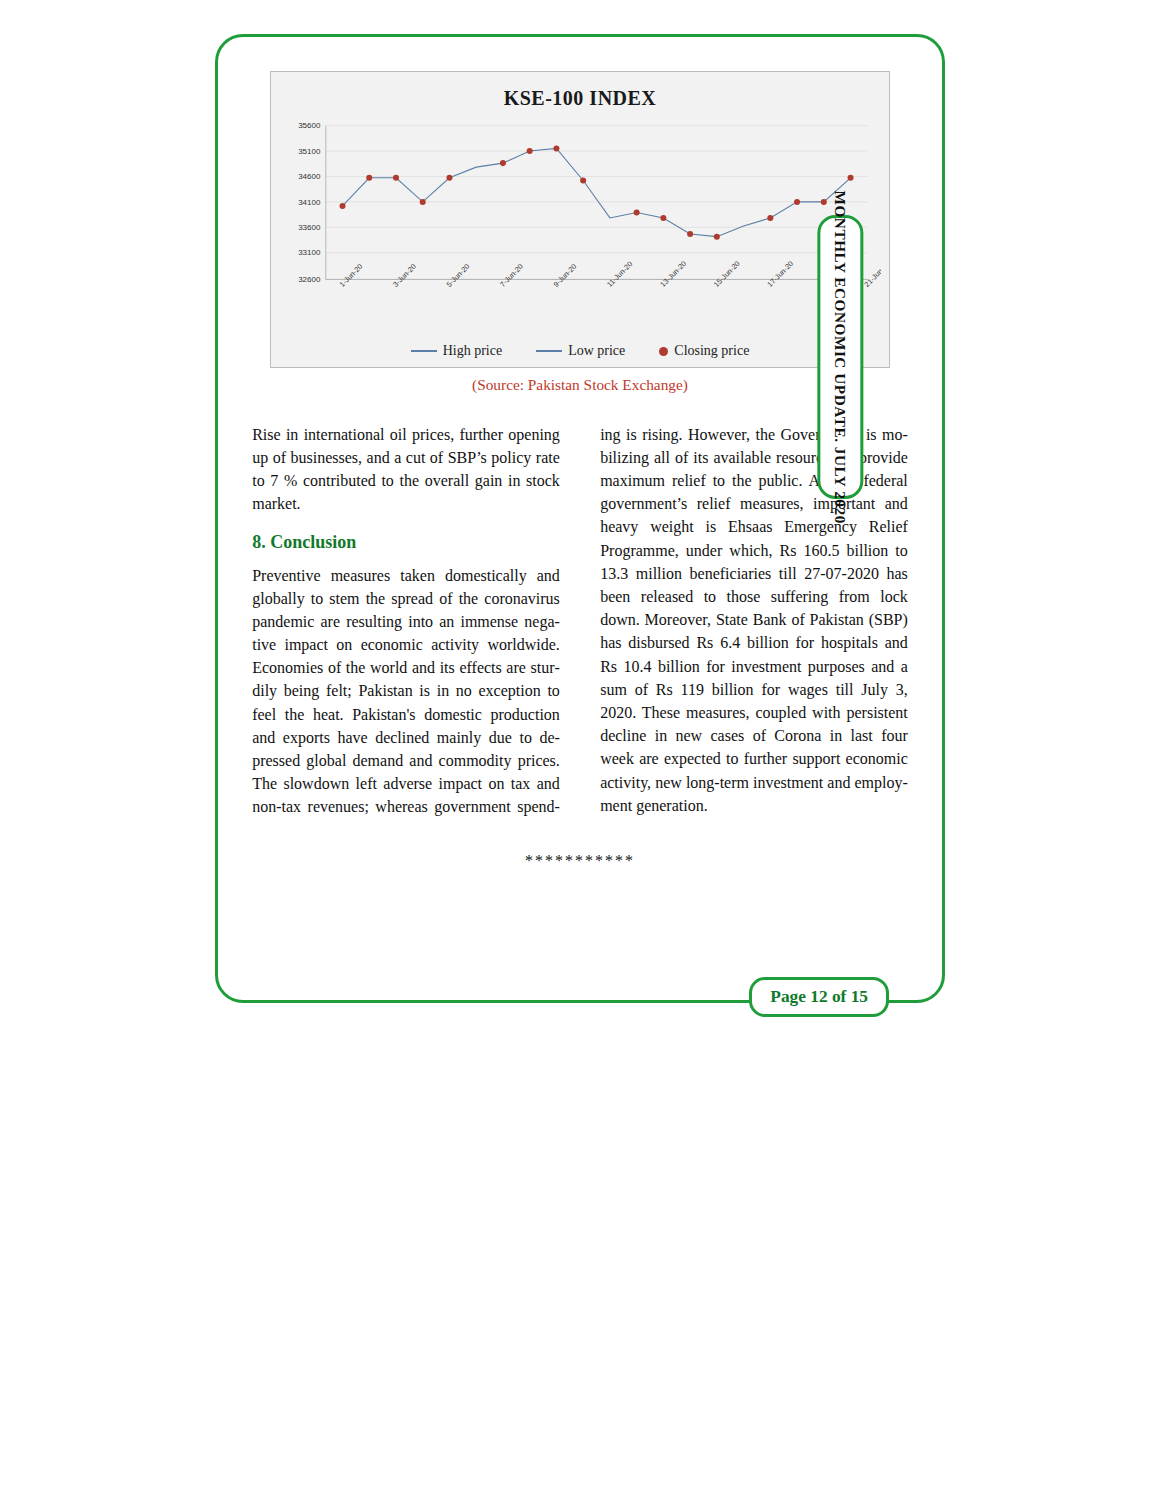MONTHLY ECONOMIC UPDATE. JULY 2020
Page 12 of 15
KSE-100 INDEX
35600 35100 34600 34100 33600 33100 32600 1-Jun-20 3-Jun-20 5-Jun-20 7-Jun-20 9-Jun-20 11-Jun-20 13-Jun-20 15-Jun-20 17-Jun-20 19-Jun-20 21-Jun-20
High price Low price Closing price
(Source: Pakistan Stock Exchange)
Rise in international oil prices, further opening up of businesses, and a cut of SBP’s policy rate to 7 % contributed to the overall gain in stock market.
8. Conclusion
Preventive measures taken domestically and globally to stem the spread of the coronavirus pandemic are resulting into an immense negative impact on economic activity worldwide. Economies of the world and its effects are sturdily being felt; Pakistan is in no exception to feel the heat. Pakistan's domestic production and exports have declined mainly due to depressed global demand and commodity prices. The slowdown left adverse impact on tax and non-tax revenues; whereas government spending is rising. However, the Government is mobilizing all of its available resources to provide maximum relief to the public. Among federal government’s relief measures, important and heavy weight is Ehsaas Emergency Relief Programme, under which, Rs 160.5 billion to 13.3 million beneficiaries till 27-07-2020 has been released to those suffering from lock down. Moreover, State Bank of Pakistan (SBP) has disbursed Rs 6.4 billion for hospitals and Rs 10.4 billion for investment purposes and a sum of Rs 119 billion for wages till July 3, 2020. These measures, coupled with persistent decline in new cases of Corona in last four week are expected to further support economic activity, new long-term investment and employment generation.
***********